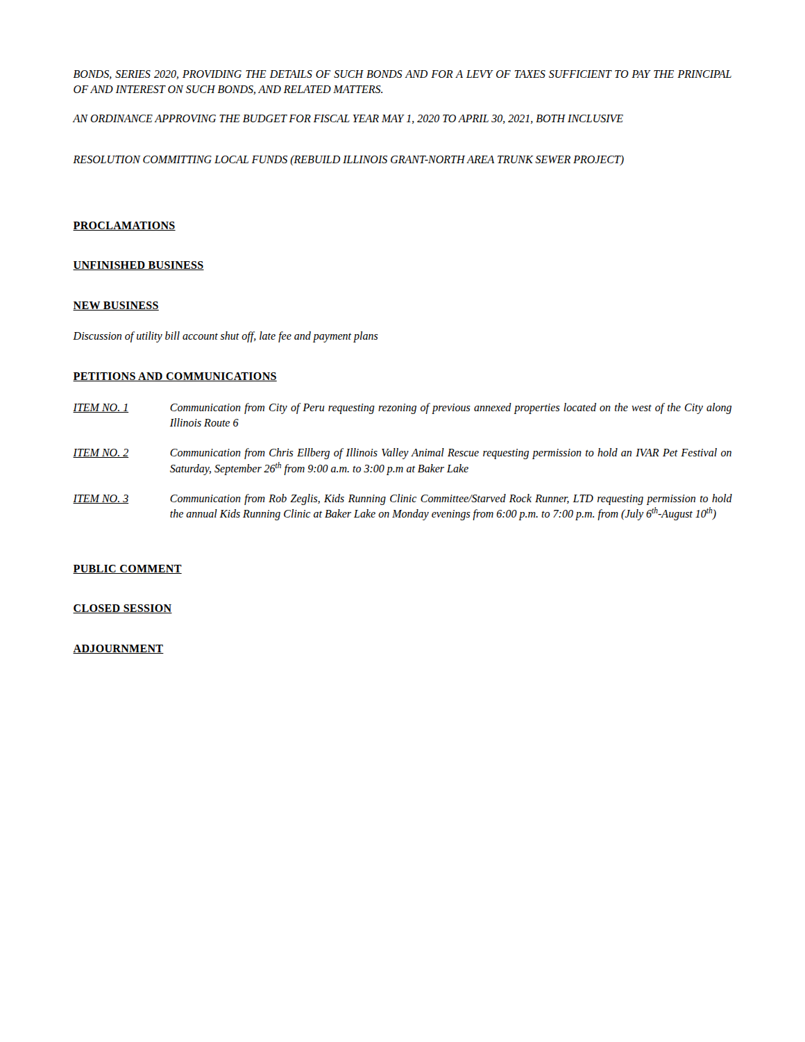BONDS, SERIES 2020, PROVIDING THE DETAILS OF SUCH BONDS AND FOR A LEVY OF TAXES SUFFICIENT TO PAY THE PRINCIPAL OF AND INTEREST ON SUCH BONDS, AND RELATED MATTERS.
AN ORDINANCE APPROVING THE BUDGET FOR FISCAL YEAR MAY 1, 2020 TO APRIL 30, 2021, BOTH INCLUSIVE
RESOLUTION COMMITTING LOCAL FUNDS (REBUILD ILLINOIS GRANT-NORTH AREA TRUNK SEWER PROJECT)
PROCLAMATIONS
UNFINISHED BUSINESS
NEW BUSINESS
Discussion of utility bill account shut off, late fee and payment plans
PETITIONS AND COMMUNICATIONS
| ITEM NO. 1 | Communication from City of Peru requesting rezoning of previous annexed properties located on the west of the City along Illinois Route 6 |
| ITEM NO. 2 | Communication from Chris Ellberg of Illinois Valley Animal Rescue requesting permission to hold an IVAR Pet Festival on Saturday, September 26 th from 9:00 a.m. to 3:00 p.m at Baker Lake |
| ITEM NO. 3 | Communication from Rob Zeglis, Kids Running Clinic Committee/Starved Rock Runner, LTD requesting permission to hold the annual Kids Running Clinic at Baker Lake on Monday evenings from 6:00 p.m. to 7:00 p.m. from (July 6 th -August 10 th ) |
PUBLIC COMMENT
CLOSED SESSION
ADJOURNMENT